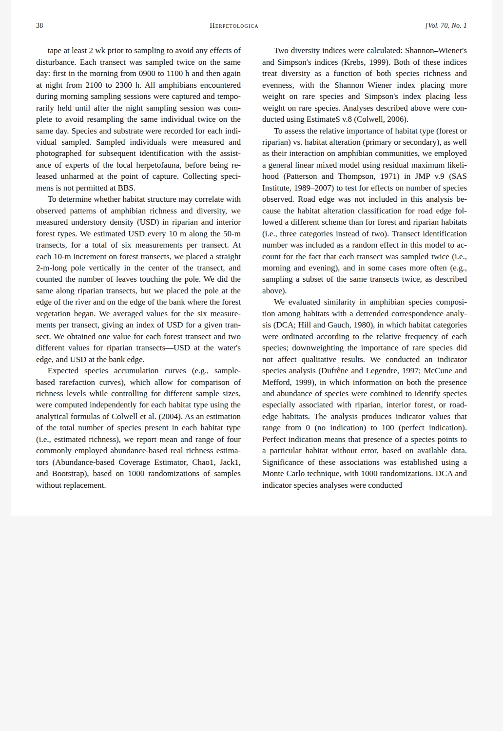38 Herpetologica [Vol. 70, No. 1
tape at least 2 wk prior to sampling to avoid any effects of disturbance. Each transect was sampled twice on the same day: first in the morning from 0900 to 1100 h and then again at night from 2100 to 2300 h. All amphibians encountered during morning sampling sessions were captured and temporarily held until after the night sampling session was complete to avoid resampling the same individual twice on the same day. Species and substrate were recorded for each individual sampled. Sampled individuals were measured and photographed for subsequent identification with the assistance of experts of the local herpetofauna, before being released unharmed at the point of capture. Collecting specimens is not permitted at BBS.
To determine whether habitat structure may correlate with observed patterns of amphibian richness and diversity, we measured understory density (USD) in riparian and interior forest types. We estimated USD every 10 m along the 50-m transects, for a total of six measurements per transect. At each 10-m increment on forest transects, we placed a straight 2-m-long pole vertically in the center of the transect, and counted the number of leaves touching the pole. We did the same along riparian transects, but we placed the pole at the edge of the river and on the edge of the bank where the forest vegetation began. We averaged values for the six measurements per transect, giving an index of USD for a given transect. We obtained one value for each forest transect and two different values for riparian transects—USD at the water's edge, and USD at the bank edge.
Expected species accumulation curves (e.g., sample-based rarefaction curves), which allow for comparison of richness levels while controlling for different sample sizes, were computed independently for each habitat type using the analytical formulas of Colwell et al. (2004). As an estimation of the total number of species present in each habitat type (i.e., estimated richness), we report mean and range of four commonly employed abundance-based real richness estimators (Abundance-based Coverage Estimator, Chao1, Jack1, and Bootstrap), based on 1000 randomizations of samples without replacement.
Two diversity indices were calculated: Shannon–Wiener's and Simpson's indices (Krebs, 1999). Both of these indices treat diversity as a function of both species richness and evenness, with the Shannon–Wiener index placing more weight on rare species and Simpson's index placing less weight on rare species. Analyses described above were conducted using EstimateS v.8 (Colwell, 2006).
To assess the relative importance of habitat type (forest or riparian) vs. habitat alteration (primary or secondary), as well as their interaction on amphibian communities, we employed a general linear mixed model using residual maximum likelihood (Patterson and Thompson, 1971) in JMP v.9 (SAS Institute, 1989–2007) to test for effects on number of species observed. Road edge was not included in this analysis because the habitat alteration classification for road edge followed a different scheme than for forest and riparian habitats (i.e., three categories instead of two). Transect identification number was included as a random effect in this model to account for the fact that each transect was sampled twice (i.e., morning and evening), and in some cases more often (e.g., sampling a subset of the same transects twice, as described above).
We evaluated similarity in amphibian species composition among habitats with a detrended correspondence analysis (DCA; Hill and Gauch, 1980), in which habitat categories were ordinated according to the relative frequency of each species; downweighting the importance of rare species did not affect qualitative results. We conducted an indicator species analysis (Dufrêne and Legendre, 1997; McCune and Mefford, 1999), in which information on both the presence and abundance of species were combined to identify species especially associated with riparian, interior forest, or road-edge habitats. The analysis produces indicator values that range from 0 (no indication) to 100 (perfect indication). Perfect indication means that presence of a species points to a particular habitat without error, based on available data. Significance of these associations was established using a Monte Carlo technique, with 1000 randomizations. DCA and indicator species analyses were conducted